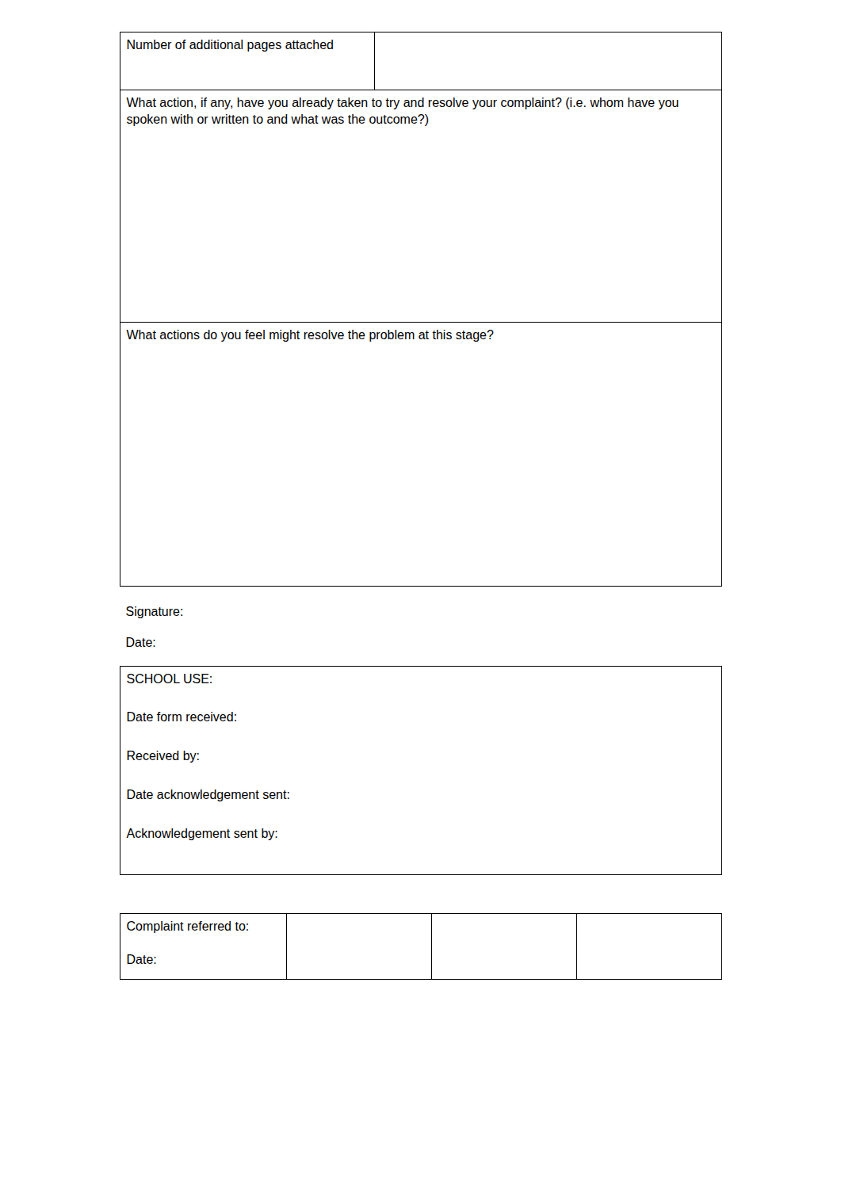| Number of additional pages attached | |
| What action, if any, have you already taken to try and resolve your complaint? (i.e. whom have you spoken with or written to and what was the outcome?) |
| What actions do you feel might resolve the problem at this stage? |
Signature:
Date:
| SCHOOL USE: Date form received: Received by: Date acknowledgement sent: Acknowledgement sent by: |
| Complaint referred to: Date: | | | |